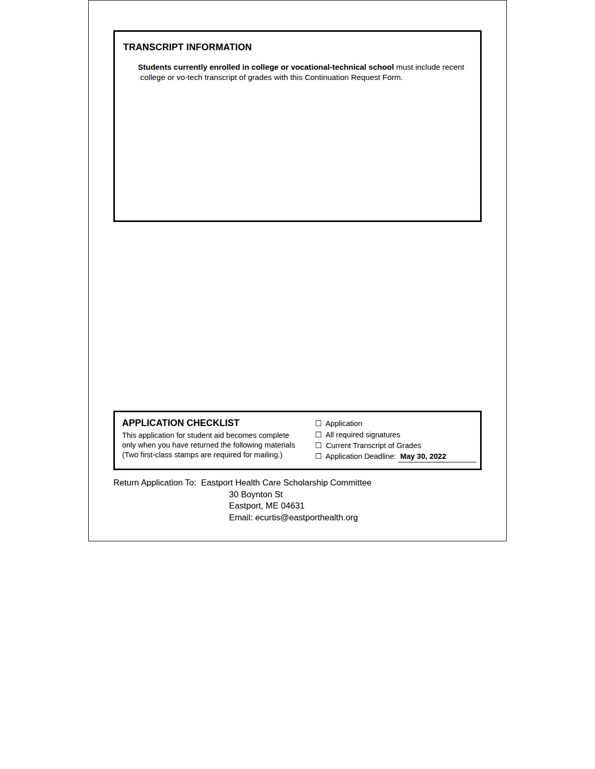TRANSCRIPT INFORMATION
Students currently enrolled in college or vocational-technical school must include recent college or vo-tech transcript of grades with this Continuation Request Form.
APPLICATION CHECKLIST
This application for student aid becomes complete
only when you have returned the following materials
(Two first-class stamps are required for mailing.)
☐ Application
☐ All required signatures
☐ Current Transcript of Grades
☐ Application Deadline: May 30, 2022
Return Application To: Eastport Health Care Scholarship Committee
30 Boynton St
Eastport, ME 04631
Email: ecurtis@eastporthealth.org